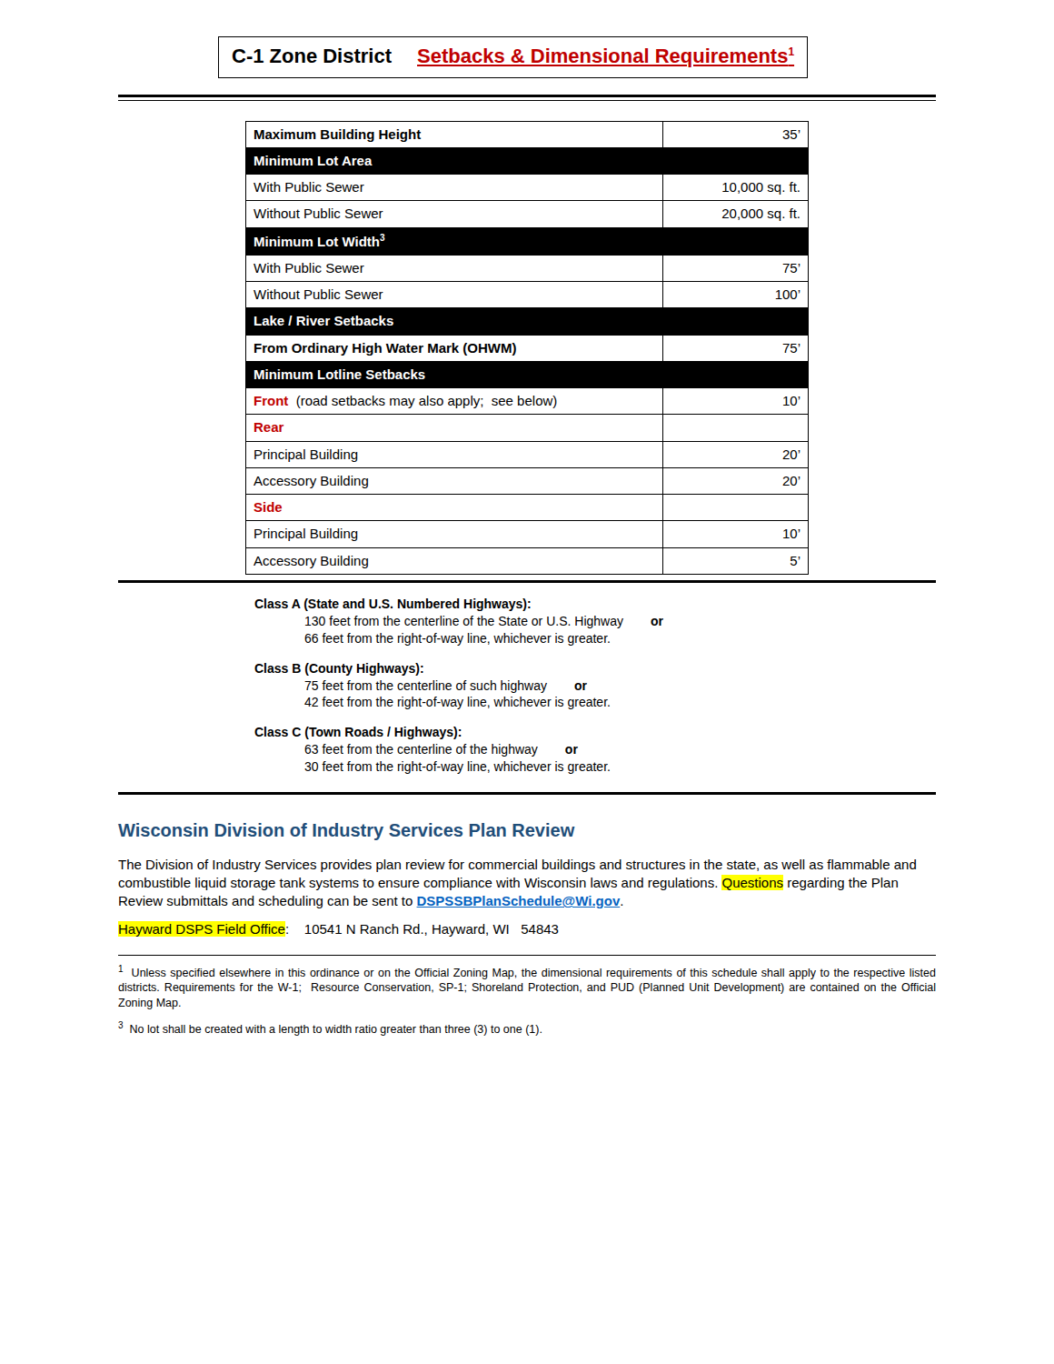C-1 Zone District
Setbacks & Dimensional Requirements1
| Maximum Building Height | 35’ |
| Minimum Lot Area |
| With Public Sewer | 10,000 sq. ft. |
| Without Public Sewer | 20,000 sq. ft. |
| Minimum Lot Width 3 |
| With Public Sewer | 75’ |
| Without Public Sewer | 100’ |
| Lake / River Setbacks |
| From Ordinary High Water Mark (OHWM) | 75’ |
| Minimum Lotline Setbacks |
| Front (road setbacks may also apply; see below) | 10’ |
| Rear | |
| Principal Building | 20’ |
| Accessory Building | 20’ |
| Side | |
| Principal Building | 10’ |
| Accessory Building | 5’ |
Class A (State and U.S. Numbered Highways):
130 feet from the centerline of the State or U.S. Highwayor
66 feet from the right-of-way line, whichever is greater.
Class B (County Highways):
75 feet from the centerline of such highwayor
42 feet from the right-of-way line, whichever is greater.
Class C (Town Roads / Highways):
63 feet from the centerline of the highwayor
30 feet from the right-of-way line, whichever is greater.
Wisconsin Division of Industry Services Plan Review
The Division of Industry Services provides plan review for commercial buildings and structures in the state, as well as flammable and combustible liquid storage tank systems to ensure compliance with Wisconsin laws and regulations. Questions regarding the Plan Review submittals and scheduling can be sent to DSPSSBPlanSchedule@Wi.gov.
Hayward DSPS Field Office: 10541 N Ranch Rd., Hayward, WI 54843
1 Unless specified elsewhere in this ordinance or on the Official Zoning Map, the dimensional requirements of this schedule shall apply to the respective listed districts. Requirements for the W-1; Resource Conservation, SP-1; Shoreland Protection, and PUD (Planned Unit Development) are contained on the Official Zoning Map.
3 No lot shall be created with a length to width ratio greater than three (3) to one (1).